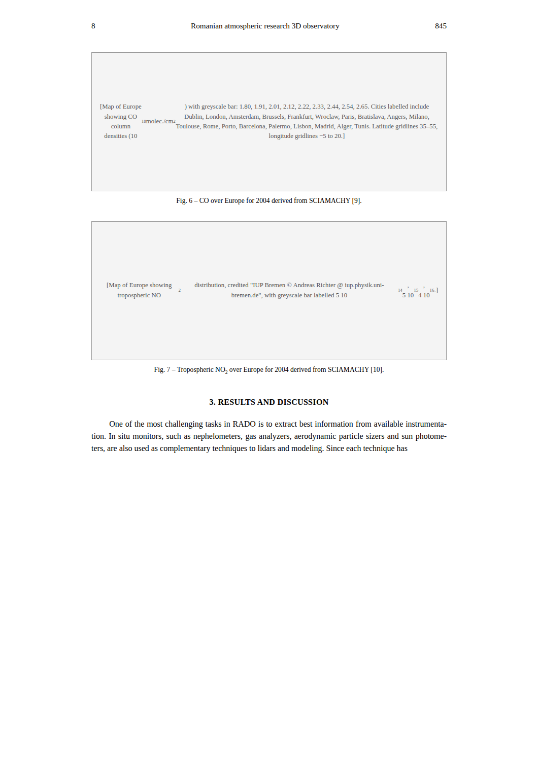8 Romanian atmospheric research 3D observatory 845
[Map of Europe showing CO column densities (1018 molec./cm2) with greyscale bar: 1.80, 1.91, 2.01, 2.12, 2.22, 2.33, 2.44, 2.54, 2.65. Cities labelled include Dublin, London, Amsterdam, Brussels, Frankfurt, Wroclaw, Paris, Bratislava, Angers, Milano, Toulouse, Rome, Porto, Barcelona, Palermo, Lisbon, Madrid, Alger, Tunis. Latitude gridlines 35–55, longitude gridlines −5 to 20.]
Fig. 6 – CO over Europe for 2004 derived from SCIAMACHY [9].
[Map of Europe showing tropospheric NO2 distribution, credited "IUP Bremen © Andreas Richter @ iup.physik.uni-bremen.de", with greyscale bar labelled 5 1014, 5 1015, 4 1016.]
Fig. 7 – Tropospheric NO2 over Europe for 2004 derived from SCIAMACHY [10].
3. RESULTS AND DISCUSSION
One of the most challenging tasks in RADO is to extract best information from available instrumentation. In situ monitors, such as nephelometers, gas analyzers, aerodynamic particle sizers and sun photometers, are also used as complementary techniques to lidars and modeling. Since each technique has